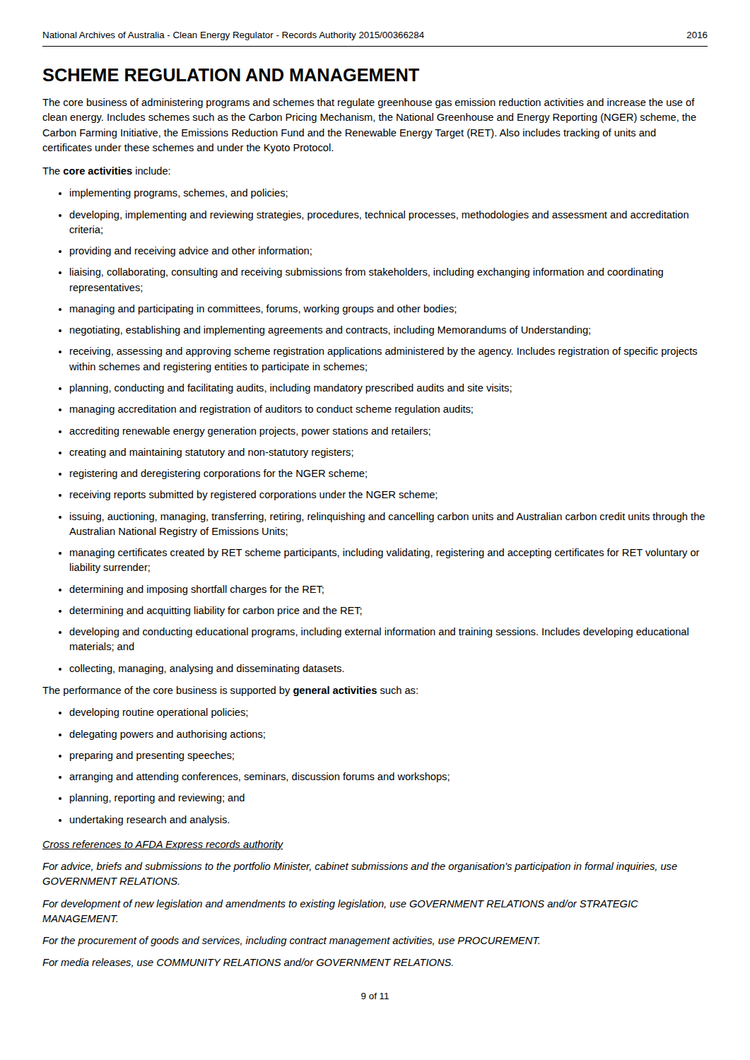National Archives of Australia - Clean Energy Regulator - Records Authority 2015/00366284
2016
SCHEME REGULATION AND MANAGEMENT
The core business of administering programs and schemes that regulate greenhouse gas emission reduction activities and increase the use of clean energy. Includes schemes such as the Carbon Pricing Mechanism, the National Greenhouse and Energy Reporting (NGER) scheme, the Carbon Farming Initiative, the Emissions Reduction Fund and the Renewable Energy Target (RET). Also includes tracking of units and certificates under these schemes and under the Kyoto Protocol.
The core activities include:
implementing programs, schemes, and policies;
developing, implementing and reviewing strategies, procedures, technical processes, methodologies and assessment and accreditation criteria;
providing and receiving advice and other information;
liaising, collaborating, consulting and receiving submissions from stakeholders, including exchanging information and coordinating representatives;
managing and participating in committees, forums, working groups and other bodies;
negotiating, establishing and implementing agreements and contracts, including Memorandums of Understanding;
receiving, assessing and approving scheme registration applications administered by the agency. Includes registration of specific projects within schemes and registering entities to participate in schemes;
planning, conducting and facilitating audits, including mandatory prescribed audits and site visits;
managing accreditation and registration of auditors to conduct scheme regulation audits;
accrediting renewable energy generation projects, power stations and retailers;
creating and maintaining statutory and non-statutory registers;
registering and deregistering corporations for the NGER scheme;
receiving reports submitted by registered corporations under the NGER scheme;
issuing, auctioning, managing, transferring, retiring, relinquishing and cancelling carbon units and Australian carbon credit units through the Australian National Registry of Emissions Units;
managing certificates created by RET scheme participants, including validating, registering and accepting certificates for RET voluntary or liability surrender;
determining and imposing shortfall charges for the RET;
determining and acquitting liability for carbon price and the RET;
developing and conducting educational programs, including external information and training sessions. Includes developing educational materials; and
collecting, managing, analysing and disseminating datasets.
The performance of the core business is supported by general activities such as:
developing routine operational policies;
delegating powers and authorising actions;
preparing and presenting speeches;
arranging and attending conferences, seminars, discussion forums and workshops;
planning, reporting and reviewing; and
undertaking research and analysis.
Cross references to AFDA Express records authority
For advice, briefs and submissions to the portfolio Minister, cabinet submissions and the organisation's participation in formal inquiries, use GOVERNMENT RELATIONS.
For development of new legislation and amendments to existing legislation, use GOVERNMENT RELATIONS and/or STRATEGIC MANAGEMENT.
For the procurement of goods and services, including contract management activities, use PROCUREMENT.
For media releases, use COMMUNITY RELATIONS and/or GOVERNMENT RELATIONS.
9 of 11